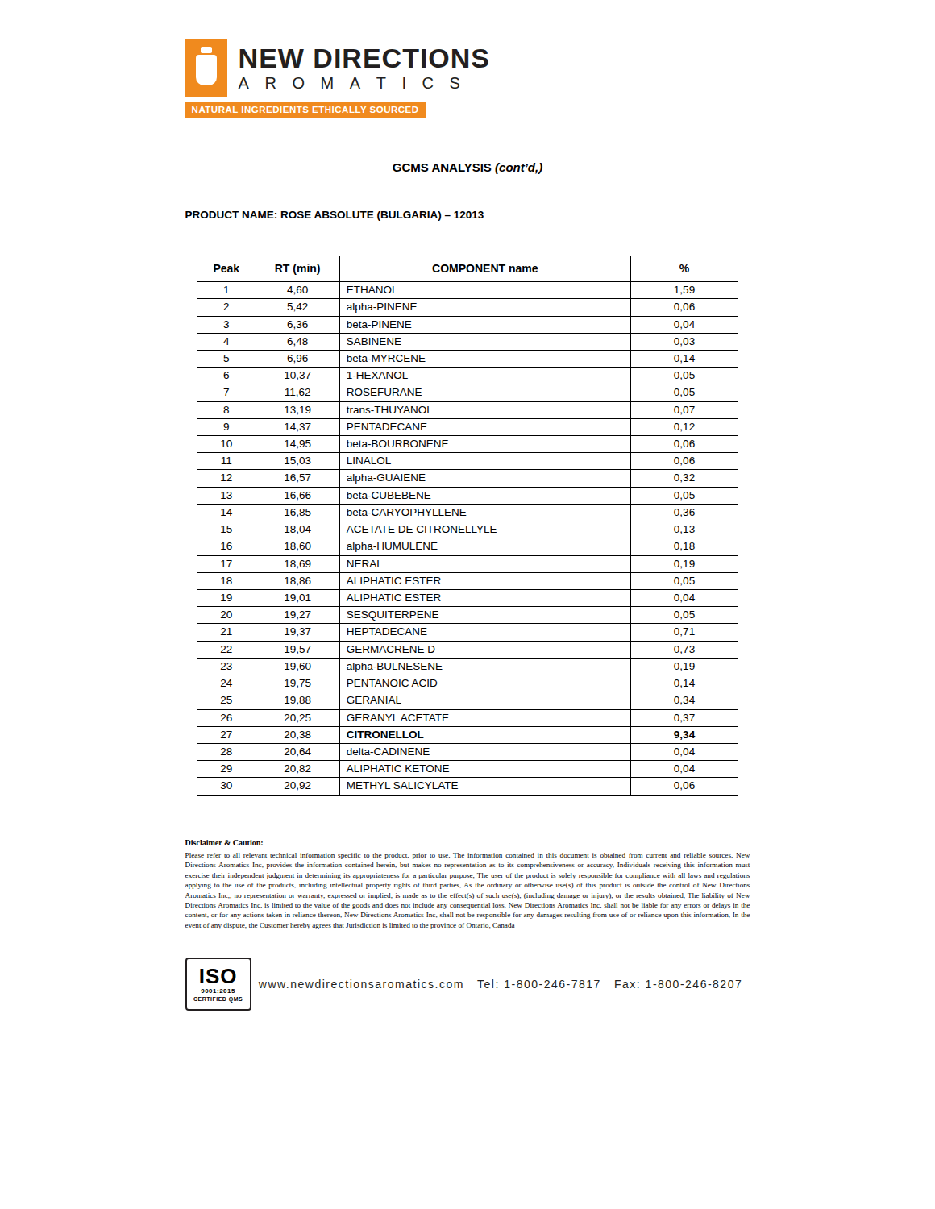NEW DIRECTIONS
A R O M A T I C S
NATURAL INGREDIENTS ETHICALLY SOURCED
GCMS ANALYSIS (cont’d,)
PRODUCT NAME: ROSE ABSOLUTE (BULGARIA) – 12013
| Peak | RT (min) | COMPONENT name | % |
| --- | --- | --- | --- |
| 1 | 4,60 | ETHANOL | 1,59 |
| 2 | 5,42 | alpha-PINENE | 0,06 |
| 3 | 6,36 | beta-PINENE | 0,04 |
| 4 | 6,48 | SABINENE | 0,03 |
| 5 | 6,96 | beta-MYRCENE | 0,14 |
| 6 | 10,37 | 1-HEXANOL | 0,05 |
| 7 | 11,62 | ROSEFURANE | 0,05 |
| 8 | 13,19 | trans-THUYANOL | 0,07 |
| 9 | 14,37 | PENTADECANE | 0,12 |
| 10 | 14,95 | beta-BOURBONENE | 0,06 |
| 11 | 15,03 | LINALOL | 0,06 |
| 12 | 16,57 | alpha-GUAIENE | 0,32 |
| 13 | 16,66 | beta-CUBEBENE | 0,05 |
| 14 | 16,85 | beta-CARYOPHYLLENE | 0,36 |
| 15 | 18,04 | ACETATE DE CITRONELLYLE | 0,13 |
| 16 | 18,60 | alpha-HUMULENE | 0,18 |
| 17 | 18,69 | NERAL | 0,19 |
| 18 | 18,86 | ALIPHATIC ESTER | 0,05 |
| 19 | 19,01 | ALIPHATIC ESTER | 0,04 |
| 20 | 19,27 | SESQUITERPENE | 0,05 |
| 21 | 19,37 | HEPTADECANE | 0,71 |
| 22 | 19,57 | GERMACRENE D | 0,73 |
| 23 | 19,60 | alpha-BULNESENE | 0,19 |
| 24 | 19,75 | PENTANOIC ACID | 0,14 |
| 25 | 19,88 | GERANIAL | 0,34 |
| 26 | 20,25 | GERANYL ACETATE | 0,37 |
| 27 | 20,38 | CITRONELLOL | 9,34 |
| 28 | 20,64 | delta-CADINENE | 0,04 |
| 29 | 20,82 | ALIPHATIC KETONE | 0,04 |
| 30 | 20,92 | METHYL SALICYLATE | 0,06 |
Disclaimer & Caution: Please refer to all relevant technical information specific to the product, prior to use, The information contained in this document is obtained from current and reliable sources, New Directions Aromatics Inc, provides the information contained herein, but makes no representation as to its comprehensiveness or accuracy, Individuals receiving this information must exercise their independent judgment in determining its appropriateness for a particular purpose, The user of the product is solely responsible for compliance with all laws and regulations applying to the use of the products, including intellectual property rights of third parties, As the ordinary or otherwise use(s) of this product is outside the control of New Directions Aromatics Inc,, no representation or warranty, expressed or implied, is made as to the effect(s) of such use(s), (including damage or injury), or the results obtained, The liability of New Directions Aromatics Inc, is limited to the value of the goods and does not include any consequential loss, New Directions Aromatics Inc, shall not be liable for any errors or delays in the content, or for any actions taken in reliance thereon, New Directions Aromatics Inc, shall not be responsible for any damages resulting from use of or reliance upon this information, In the event of any dispute, the Customer hereby agrees that Jurisdiction is limited to the province of Ontario, Canada
ISO
9001:2015
CERTIFIED QMS
www.newdirectionsaromatics.com Tel: 1-800-246-7817 Fax: 1-800-246-8207